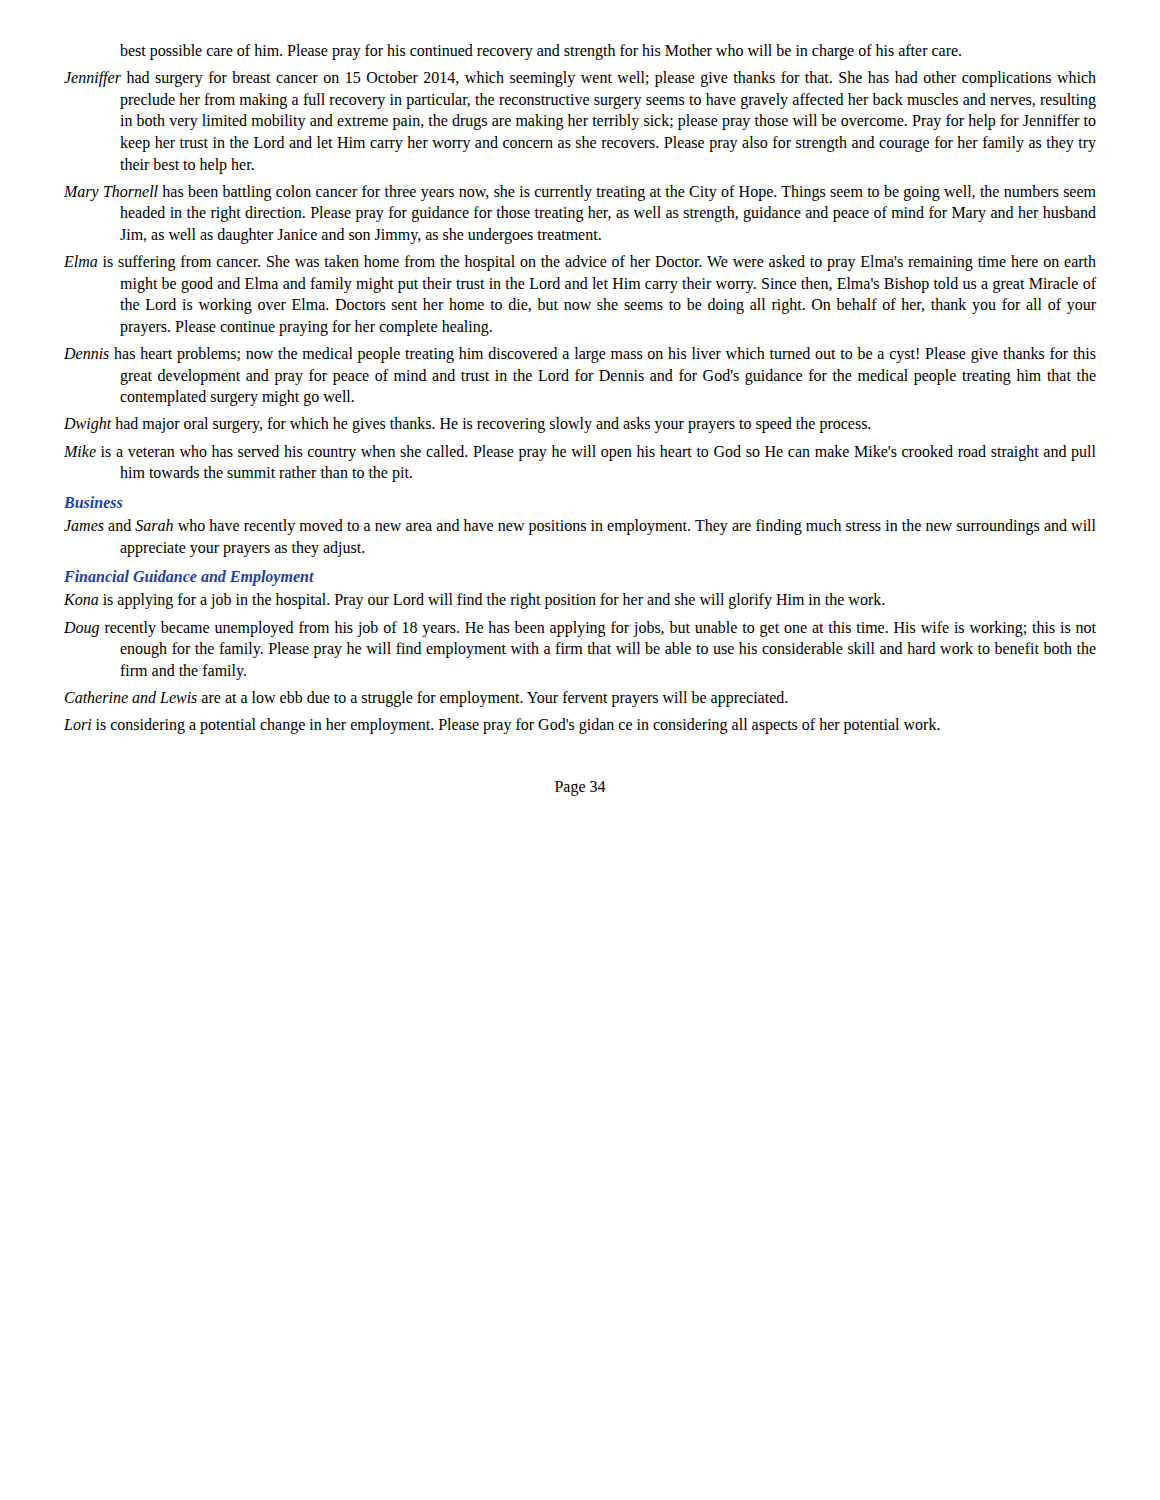best possible care of him. Please pray for his continued recovery and strength for his Mother who will be in charge of his after care.
Jenniffer had surgery for breast cancer on 15 October 2014, which seemingly went well; please give thanks for that. She has had other complications which preclude her from making a full recovery in particular, the reconstructive surgery seems to have gravely affected her back muscles and nerves, resulting in both very limited mobility and extreme pain, the drugs are making her terribly sick; please pray those will be overcome. Pray for help for Jenniffer to keep her trust in the Lord and let Him carry her worry and concern as she recovers. Please pray also for strength and courage for her family as they try their best to help her.
Mary Thornell has been battling colon cancer for three years now, she is currently treating at the City of Hope. Things seem to be going well, the numbers seem headed in the right direction. Please pray for guidance for those treating her, as well as strength, guidance and peace of mind for Mary and her husband Jim, as well as daughter Janice and son Jimmy, as she undergoes treatment.
Elma is suffering from cancer. She was taken home from the hospital on the advice of her Doctor. We were asked to pray Elma's remaining time here on earth might be good and Elma and family might put their trust in the Lord and let Him carry their worry. Since then, Elma's Bishop told us a great Miracle of the Lord is working over Elma. Doctors sent her home to die, but now she seems to be doing all right. On behalf of her, thank you for all of your prayers. Please continue praying for her complete healing.
Dennis has heart problems; now the medical people treating him discovered a large mass on his liver which turned out to be a cyst! Please give thanks for this great development and pray for peace of mind and trust in the Lord for Dennis and for God's guidance for the medical people treating him that the contemplated surgery might go well.
Dwight had major oral surgery, for which he gives thanks. He is recovering slowly and asks your prayers to speed the process.
Mike is a veteran who has served his country when she called. Please pray he will open his heart to God so He can make Mike's crooked road straight and pull him towards the summit rather than to the pit.
Business
James and Sarah who have recently moved to a new area and have new positions in employment. They are finding much stress in the new surroundings and will appreciate your prayers as they adjust.
Financial Guidance and Employment
Kona is applying for a job in the hospital. Pray our Lord will find the right position for her and she will glorify Him in the work.
Doug recently became unemployed from his job of 18 years. He has been applying for jobs, but unable to get one at this time. His wife is working; this is not enough for the family. Please pray he will find employment with a firm that will be able to use his considerable skill and hard work to benefit both the firm and the family.
Catherine and Lewis are at a low ebb due to a struggle for employment. Your fervent prayers will be appreciated.
Lori is considering a potential change in her employment. Please pray for God's gidan ce in considering all aspects of her potential work.
Page 34